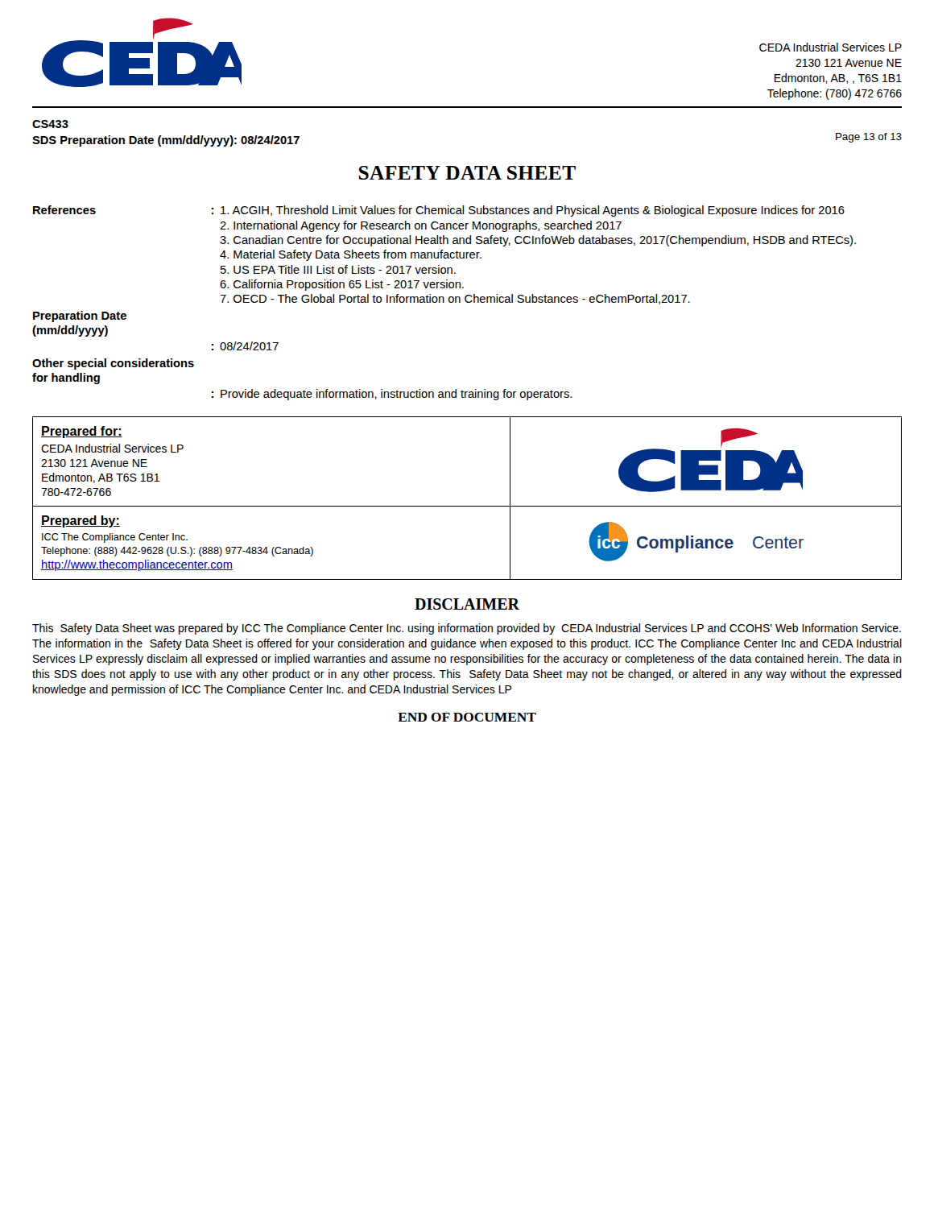CEDA Industrial Services LP
2130 121 Avenue NE
Edmonton, AB, , T6S 1B1
Telephone: (780) 472 6766
CS433
SDS Preparation Date (mm/dd/yyyy): 08/24/2017
Page 13 of 13
SAFETY DATA SHEET
| References | : | 1. ACGIH, Threshold Limit Values for Chemical Substances and Physical Agents & Biological Exposure Indices for 2016 2. International Agency for Research on Cancer Monographs, searched 2017 3. Canadian Centre for Occupational Health and Safety, CCInfoWeb databases, 2017(Chempendium, HSDB and RTECs). 4. Material Safety Data Sheets from manufacturer. 5. US EPA Title III List of Lists - 2017 version. 6. California Proposition 65 List - 2017 version. 7. OECD - The Global Portal to Information on Chemical Substances - eChemPortal,2017. |
| Preparation Date (mm/dd/yyyy) | | |
| | : | 08/24/2017 |
| Other special considerations for handling | | |
| | : | Provide adequate information, instruction and training for operators. |
| Prepared for: CEDA Industrial Services LP 2130 121 Avenue NE Edmonton, AB T6S 1B1 780-472-6766 | |
| Prepared by: ICC The Compliance Center Inc. Telephone: (888) 442-9628 (U.S.): (888) 977-4834 (Canada) http://www.thecompliancecenter.com | icc Compliance Center |
DISCLAIMER
This Safety Data Sheet was prepared by ICC The Compliance Center Inc. using information provided by CEDA Industrial Services LP and CCOHS' Web Information Service. The information in the Safety Data Sheet is offered for your consideration and guidance when exposed to this product. ICC The Compliance Center Inc and CEDA Industrial Services LP expressly disclaim all expressed or implied warranties and assume no responsibilities for the accuracy or completeness of the data contained herein. The data in this SDS does not apply to use with any other product or in any other process. This Safety Data Sheet may not be changed, or altered in any way without the expressed knowledge and permission of ICC The Compliance Center Inc. and CEDA Industrial Services LP
END OF DOCUMENT